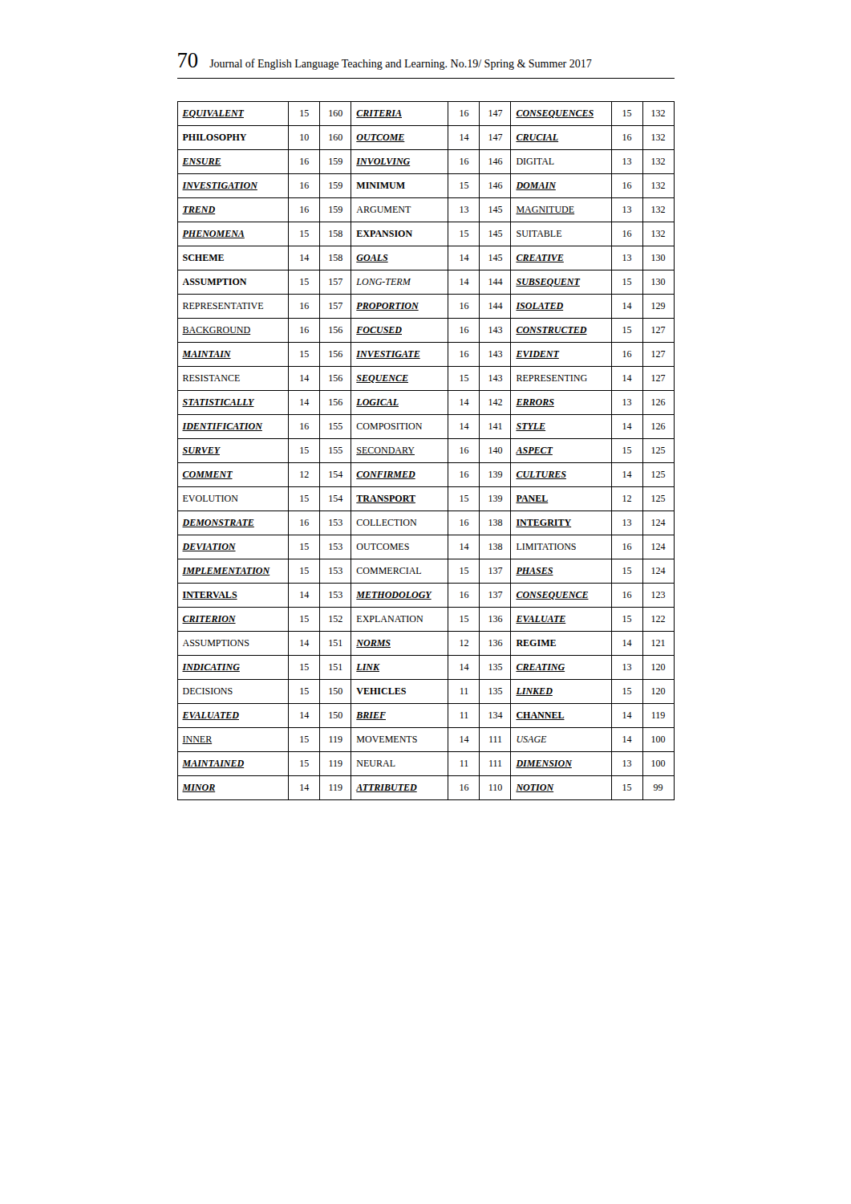70 Journal of English Language Teaching and Learning. No.19/ Spring & Summer 2017
| EQUIVALENT | 15 | 160 | CRITERIA | 16 | 147 | CONSEQUENCES | 15 | 132 |
| PHILOSOPHY | 10 | 160 | OUTCOME | 14 | 147 | CRUCIAL | 16 | 132 |
| ENSURE | 16 | 159 | INVOLVING | 16 | 146 | DIGITAL | 13 | 132 |
| INVESTIGATION | 16 | 159 | MINIMUM | 15 | 146 | DOMAIN | 16 | 132 |
| TREND | 16 | 159 | ARGUMENT | 13 | 145 | MAGNITUDE | 13 | 132 |
| PHENOMENA | 15 | 158 | EXPANSION | 15 | 145 | SUITABLE | 16 | 132 |
| SCHEME | 14 | 158 | GOALS | 14 | 145 | CREATIVE | 13 | 130 |
| ASSUMPTION | 15 | 157 | LONG-TERM | 14 | 144 | SUBSEQUENT | 15 | 130 |
| REPRESENTATIVE | 16 | 157 | PROPORTION | 16 | 144 | ISOLATED | 14 | 129 |
| BACKGROUND | 16 | 156 | FOCUSED | 16 | 143 | CONSTRUCTED | 15 | 127 |
| MAINTAIN | 15 | 156 | INVESTIGATE | 16 | 143 | EVIDENT | 16 | 127 |
| RESISTANCE | 14 | 156 | SEQUENCE | 15 | 143 | REPRESENTING | 14 | 127 |
| STATISTICALLY | 14 | 156 | LOGICAL | 14 | 142 | ERRORS | 13 | 126 |
| IDENTIFICATION | 16 | 155 | COMPOSITION | 14 | 141 | STYLE | 14 | 126 |
| SURVEY | 15 | 155 | SECONDARY | 16 | 140 | ASPECT | 15 | 125 |
| COMMENT | 12 | 154 | CONFIRMED | 16 | 139 | CULTURES | 14 | 125 |
| EVOLUTION | 15 | 154 | TRANSPORT | 15 | 139 | PANEL | 12 | 125 |
| DEMONSTRATE | 16 | 153 | COLLECTION | 16 | 138 | INTEGRITY | 13 | 124 |
| DEVIATION | 15 | 153 | OUTCOMES | 14 | 138 | LIMITATIONS | 16 | 124 |
| IMPLEMENTATION | 15 | 153 | COMMERCIAL | 15 | 137 | PHASES | 15 | 124 |
| INTERVALS | 14 | 153 | METHODOLOGY | 16 | 137 | CONSEQUENCE | 16 | 123 |
| CRITERION | 15 | 152 | EXPLANATION | 15 | 136 | EVALUATE | 15 | 122 |
| ASSUMPTIONS | 14 | 151 | NORMS | 12 | 136 | REGIME | 14 | 121 |
| INDICATING | 15 | 151 | LINK | 14 | 135 | CREATING | 13 | 120 |
| DECISIONS | 15 | 150 | VEHICLES | 11 | 135 | LINKED | 15 | 120 |
| EVALUATED | 14 | 150 | BRIEF | 11 | 134 | CHANNEL | 14 | 119 |
| INNER | 15 | 119 | MOVEMENTS | 14 | 111 | USAGE | 14 | 100 |
| MAINTAINED | 15 | 119 | NEURAL | 11 | 111 | DIMENSION | 13 | 100 |
| MINOR | 14 | 119 | ATTRIBUTED | 16 | 110 | NOTION | 15 | 99 |